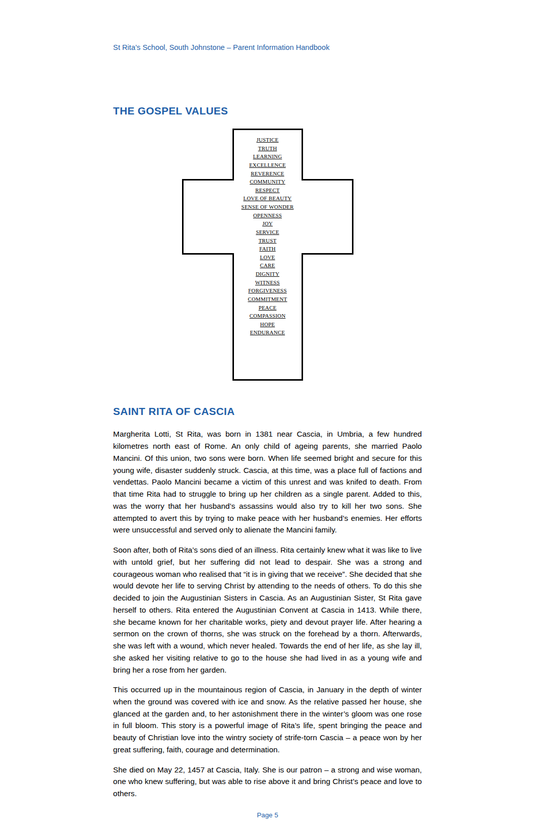St Rita’s School, South Johnstone – Parent Information Handbook
The Gospel Values
JUSTICE TRUTH LEARNING EXCELLENCE REVERENCE COMMUNITY RESPECT LOVE OF BEAUTY SENSE OF WONDER OPENNESS JOY SERVICE TRUST FAITH LOVE CARE DIGNITY WITNESS FORGIVENESS COMMITMENT PEACE COMPASSION HOPE ENDURANCE
Saint Rita of Cascia
Margherita Lotti, St Rita, was born in 1381 near Cascia, in Umbria, a few hundred kilometres north east of Rome. An only child of ageing parents, she married Paolo Mancini. Of this union, two sons were born. When life seemed bright and secure for this young wife, disaster suddenly struck. Cascia, at this time, was a place full of factions and vendettas. Paolo Mancini became a victim of this unrest and was knifed to death. From that time Rita had to struggle to bring up her children as a single parent. Added to this, was the worry that her husband’s assassins would also try to kill her two sons. She attempted to avert this by trying to make peace with her husband’s enemies. Her efforts were unsuccessful and served only to alienate the Mancini family.
Soon after, both of Rita’s sons died of an illness. Rita certainly knew what it was like to live with untold grief, but her suffering did not lead to despair. She was a strong and courageous woman who realised that “it is in giving that we receive”. She decided that she would devote her life to serving Christ by attending to the needs of others. To do this she decided to join the Augustinian Sisters in Cascia. As an Augustinian Sister, St Rita gave herself to others. Rita entered the Augustinian Convent at Cascia in 1413. While there, she became known for her charitable works, piety and devout prayer life. After hearing a sermon on the crown of thorns, she was struck on the forehead by a thorn. Afterwards, she was left with a wound, which never healed. Towards the end of her life, as she lay ill, she asked her visiting relative to go to the house she had lived in as a young wife and bring her a rose from her garden.
This occurred up in the mountainous region of Cascia, in January in the depth of winter when the ground was covered with ice and snow. As the relative passed her house, she glanced at the garden and, to her astonishment there in the winter’s gloom was one rose in full bloom. This story is a powerful image of Rita’s life, spent bringing the peace and beauty of Christian love into the wintry society of strife-torn Cascia – a peace won by her great suffering, faith, courage and determination.
She died on May 22, 1457 at Cascia, Italy. She is our patron – a strong and wise woman, one who knew suffering, but was able to rise above it and bring Christ’s peace and love to others.
Page 5